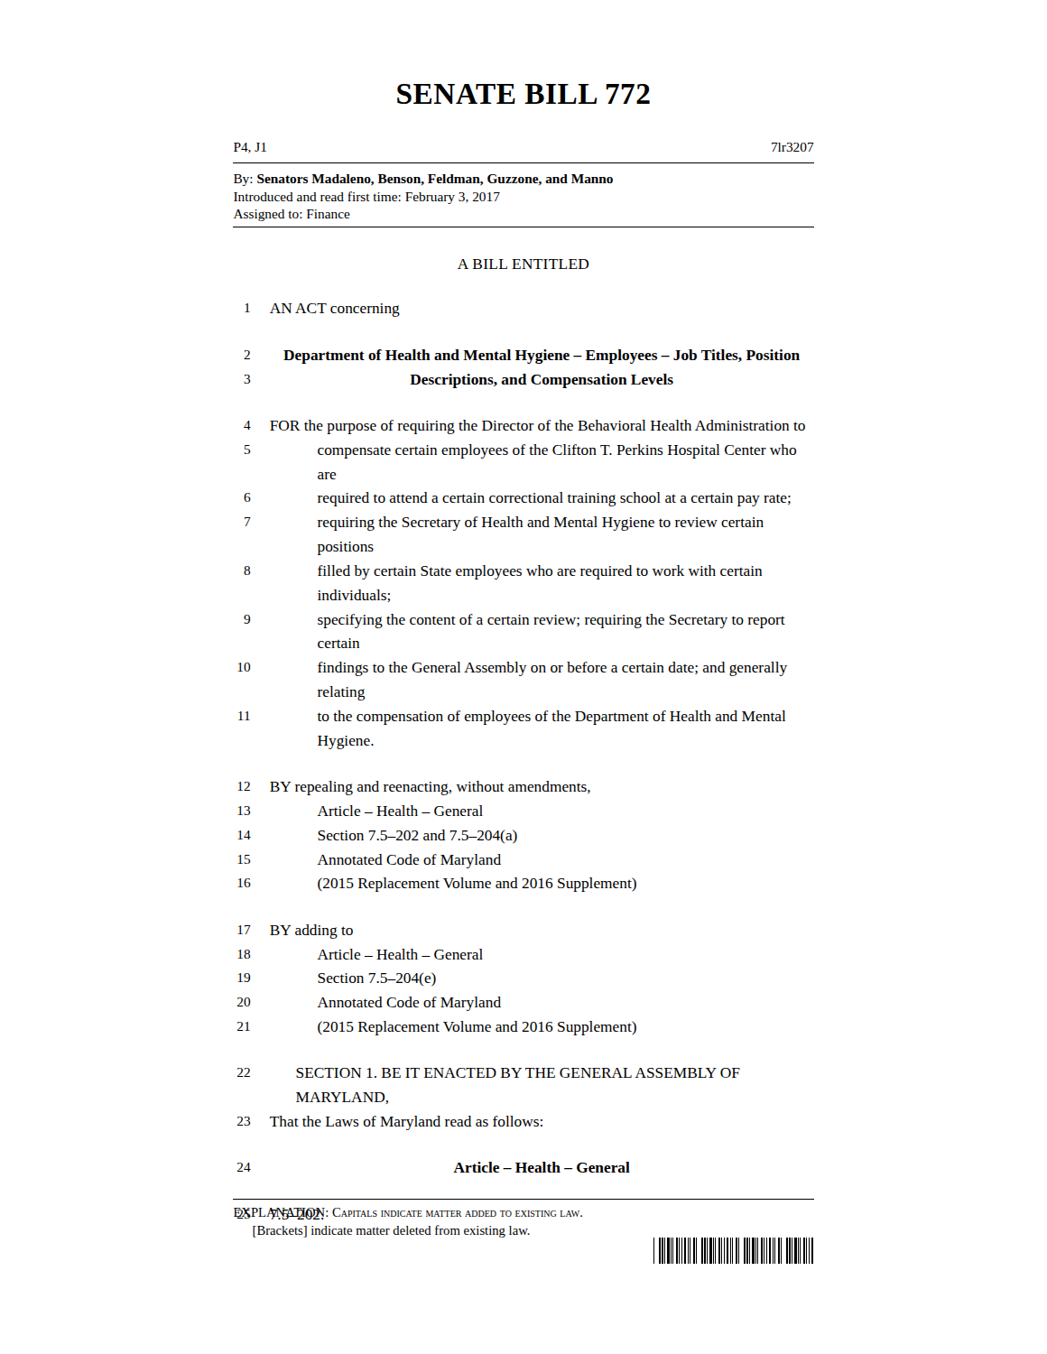SENATE BILL 772
P4, J1 7lr3207
By: Senators Madaleno, Benson, Feldman, Guzzone, and Manno
Introduced and read first time: February 3, 2017
Assigned to: Finance
A BILL ENTITLED
1 AN ACT concerning
2 Department of Health and Mental Hygiene – Employees – Job Titles, Position
3 Descriptions, and Compensation Levels
4 FOR the purpose of requiring the Director of the Behavioral Health Administration to
5 compensate certain employees of the Clifton T. Perkins Hospital Center who are
6 required to attend a certain correctional training school at a certain pay rate;
7 requiring the Secretary of Health and Mental Hygiene to review certain positions
8 filled by certain State employees who are required to work with certain individuals;
9 specifying the content of a certain review; requiring the Secretary to report certain
10 findings to the General Assembly on or before a certain date; and generally relating
11 to the compensation of employees of the Department of Health and Mental Hygiene.
12 BY repealing and reenacting, without amendments,
13 Article – Health – General
14 Section 7.5–202 and 7.5–204(a)
15 Annotated Code of Maryland
16 (2015 Replacement Volume and 2016 Supplement)
17 BY adding to
18 Article – Health – General
19 Section 7.5–204(e)
20 Annotated Code of Maryland
21 (2015 Replacement Volume and 2016 Supplement)
22 SECTION 1. BE IT ENACTED BY THE GENERAL ASSEMBLY OF MARYLAND,
23 That the Laws of Maryland read as follows:
24 Article – Health – General
25 7.5–202.
EXPLANATION: Capitals indicate matter added to existing law.
[Brackets] indicate matter deleted from existing law.